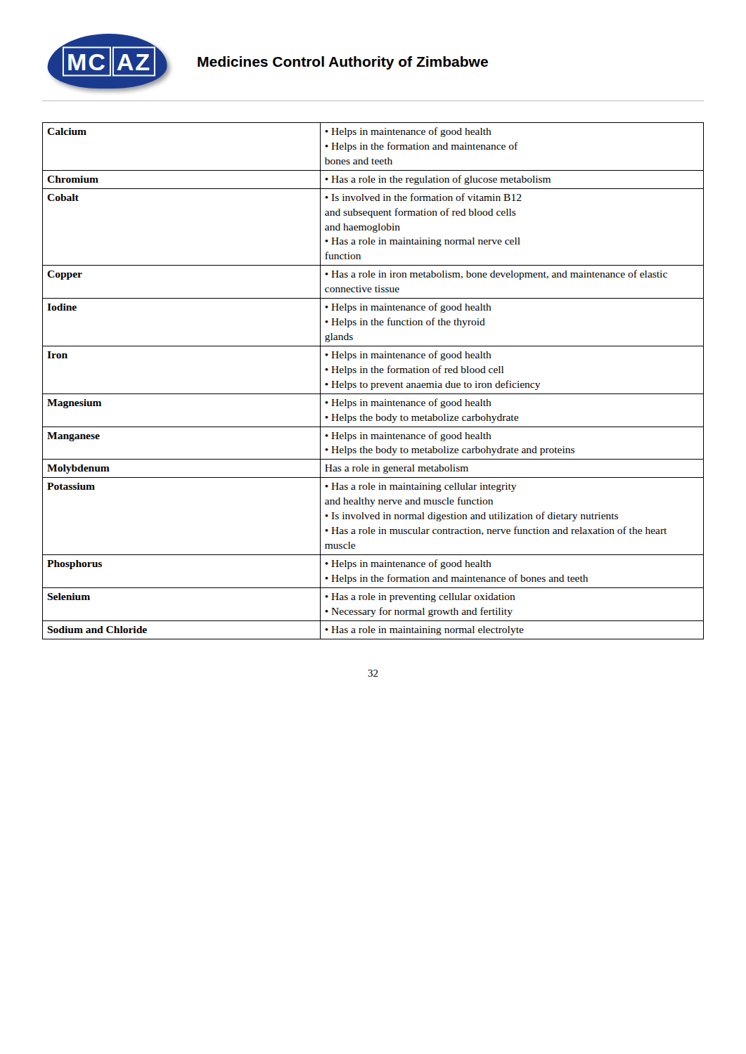MC AZ
Medicines Control Authority of Zimbabwe
| Calcium | • Helps in maintenance of good health • Helps in the formation and maintenance of bones and teeth |
| Chromium | • Has a role in the regulation of glucose metabolism |
| Cobalt | • Is involved in the formation of vitamin B12 and subsequent formation of red blood cells and haemoglobin • Has a role in maintaining normal nerve cell function |
| Copper | • Has a role in iron metabolism, bone development, and maintenance of elastic connective tissue |
| Iodine | • Helps in maintenance of good health • Helps in the function of the thyroid glands |
| Iron | • Helps in maintenance of good health • Helps in the formation of red blood cell • Helps to prevent anaemia due to iron deficiency |
| Magnesium | • Helps in maintenance of good health • Helps the body to metabolize carbohydrate |
| Manganese | • Helps in maintenance of good health • Helps the body to metabolize carbohydrate and proteins |
| Molybdenum | Has a role in general metabolism |
| Potassium | • Has a role in maintaining cellular integrity and healthy nerve and muscle function • Is involved in normal digestion and utilization of dietary nutrients • Has a role in muscular contraction, nerve function and relaxation of the heart muscle |
| Phosphorus | • Helps in maintenance of good health • Helps in the formation and maintenance of bones and teeth |
| Selenium | • Has a role in preventing cellular oxidation • Necessary for normal growth and fertility |
| Sodium and Chloride | • Has a role in maintaining normal electrolyte |
32